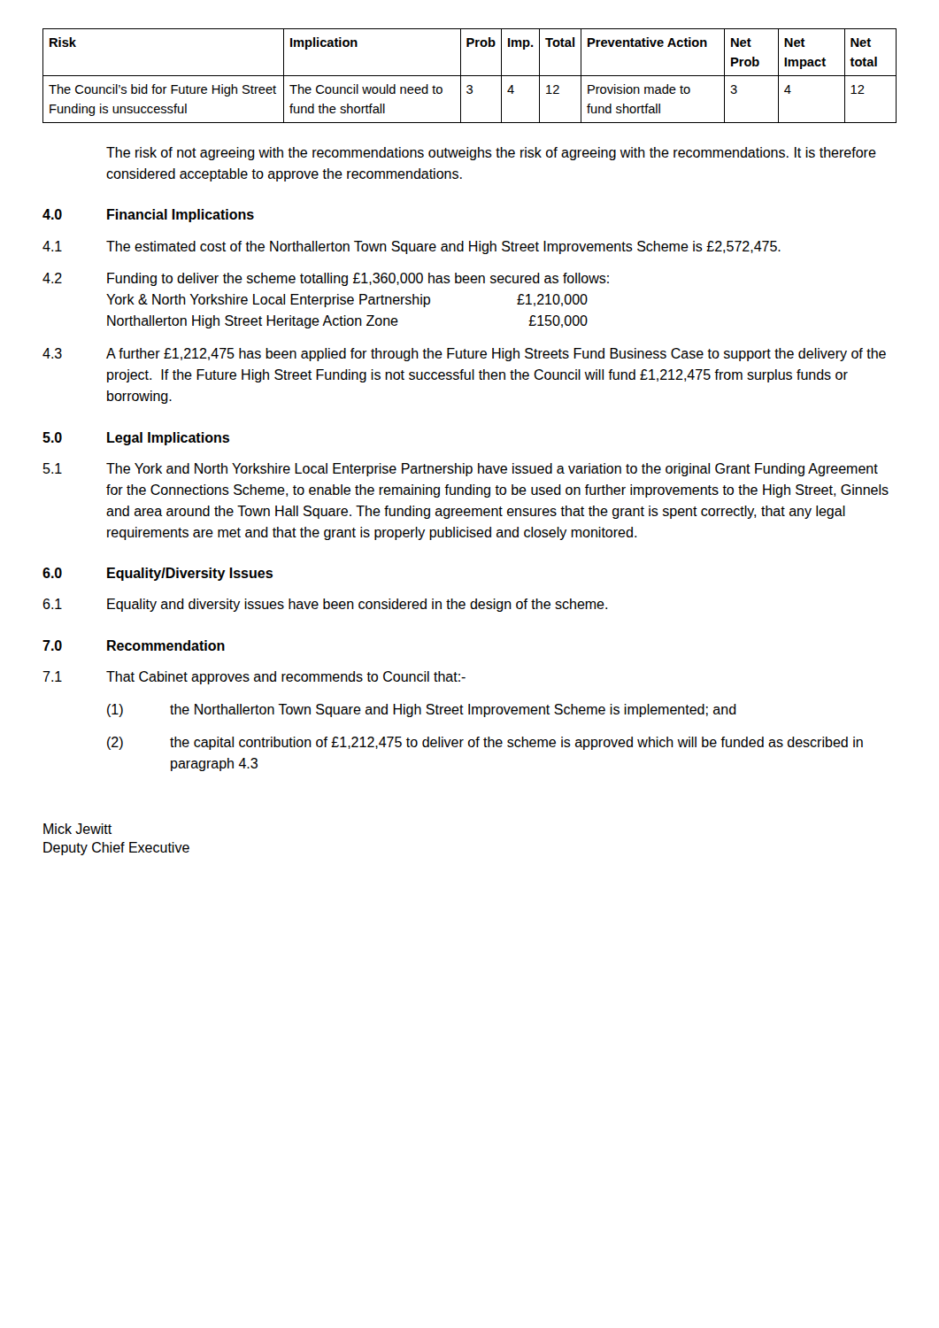| Risk | Implication | Prob | Imp. | Total | Preventative Action | Net Prob | Net Impact | Net total |
| --- | --- | --- | --- | --- | --- | --- | --- | --- |
| The Council’s bid for Future High Street Funding is unsuccessful | The Council would need to fund the shortfall | 3 | 4 | 12 | Provision made to fund shortfall | 3 | 4 | 12 |
The risk of not agreeing with the recommendations outweighs the risk of agreeing with the recommendations. It is therefore considered acceptable to approve the recommendations.
4.0
Financial Implications
4.1
The estimated cost of the Northallerton Town Square and High Street Improvements Scheme is £2,572,475.
4.2
Funding to deliver the scheme totalling £1,360,000 has been secured as follows:
York & North Yorkshire Local Enterprise Partnership£1,210,000
Northallerton High Street Heritage Action Zone£150,000
4.3
A further £1,212,475 has been applied for through the Future High Streets Fund Business Case to support the delivery of the project. If the Future High Street Funding is not successful then the Council will fund £1,212,475 from surplus funds or borrowing.
5.0
Legal Implications
5.1
The York and North Yorkshire Local Enterprise Partnership have issued a variation to the original Grant Funding Agreement for the Connections Scheme, to enable the remaining funding to be used on further improvements to the High Street, Ginnels and area around the Town Hall Square. The funding agreement ensures that the grant is spent correctly, that any legal requirements are met and that the grant is properly publicised and closely monitored.
6.0
Equality/Diversity Issues
6.1
Equality and diversity issues have been considered in the design of the scheme.
7.0
Recommendation
7.1
That Cabinet approves and recommends to Council that:-
(1)
the Northallerton Town Square and High Street Improvement Scheme is implemented; and
(2)
the capital contribution of £1,212,475 to deliver of the scheme is approved which will be funded as described in paragraph 4.3
Mick Jewitt
Deputy Chief Executive